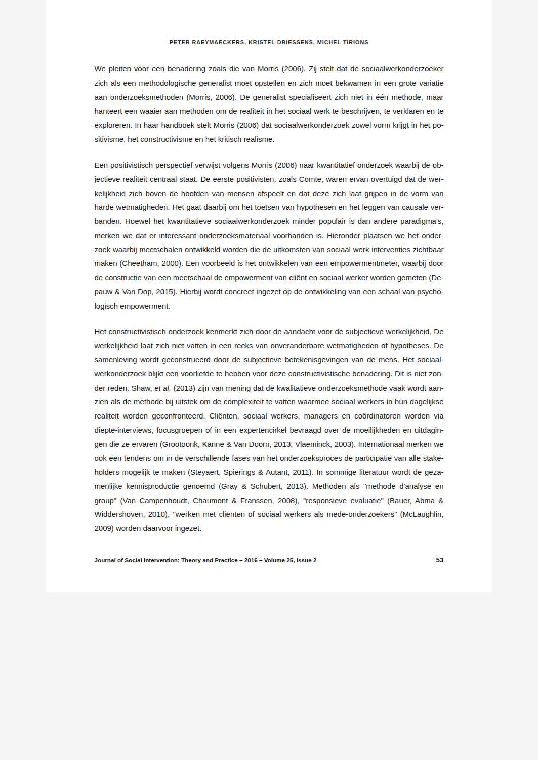Peter Raeymaeckers, Kristel Driessens, Michel Tirions
We pleiten voor een benadering zoals die van Morris (2006). Zij stelt dat de sociaalwerkonderzoeker zich als een methodologische generalist moet opstellen en zich moet bekwamen in een grote variatie aan onderzoeksmethoden (Morris, 2006). De generalist specialiseert zich niet in één methode, maar hanteert een waaier aan methoden om de realiteit in het sociaal werk te beschrijven, te verklaren en te exploreren. In haar handboek stelt Morris (2006) dat sociaalwerkonderzoek zowel vorm krijgt in het positivisme, het constructivisme en het kritisch realisme.
Een positivistisch perspectief verwijst volgens Morris (2006) naar kwantitatief onderzoek waarbij de objectieve realiteit centraal staat. De eerste positivisten, zoals Comte, waren ervan overtuigd dat de werkelijkheid zich boven de hoofden van mensen afspeelt en dat deze zich laat grijpen in de vorm van harde wetmatigheden. Het gaat daarbij om het toetsen van hypothesen en het leggen van causale verbanden. Hoewel het kwantitatieve sociaalwerkonderzoek minder populair is dan andere paradigma's, merken we dat er interessant onderzoeksmateriaal voorhanden is. Hieronder plaatsen we het onderzoek waarbij meetschalen ontwikkeld worden die de uitkomsten van sociaal werk interventies zichtbaar maken (Cheetham, 2000). Een voorbeeld is het ontwikkelen van een empowermentmeter, waarbij door de constructie van een meetschaal de empowerment van cliënt en sociaal werker worden gemeten (Depauw & Van Dop, 2015). Hierbij wordt concreet ingezet op de ontwikkeling van een schaal van psychologisch empowerment.
Het constructivistisch onderzoek kenmerkt zich door de aandacht voor de subjectieve werkelijkheid. De werkelijkheid laat zich niet vatten in een reeks van onveranderbare wetmatigheden of hypotheses. De samenleving wordt geconstrueerd door de subjectieve betekenisgevingen van de mens. Het sociaalwerkonderzoek blijkt een voorliefde te hebben voor deze constructivistische benadering. Dit is niet zonder reden. Shaw, et al. (2013) zijn van mening dat de kwalitatieve onderzoeksmethode vaak wordt aanzien als de methode bij uitstek om de complexiteit te vatten waarmee sociaal werkers in hun dagelijkse realiteit worden geconfronteerd. Cliënten, sociaal werkers, managers en coördinatoren worden via diepte-interviews, focusgroepen of in een expertencirkel bevraagd over de moeilijkheden en uitdagingen die ze ervaren (Grootoonk, Kanne & Van Doorn, 2013; Vlaeminck, 2003). Internationaal merken we ook een tendens om in de verschillende fases van het onderzoeksproces de participatie van alle stakeholders mogelijk te maken (Steyaert, Spierings & Autant, 2011). In sommige literatuur wordt de gezamenlijke kennisproductie genoemd (Gray & Schubert, 2013). Methoden als "methode d'analyse en group" (Van Campenhoudt, Chaumont & Franssen, 2008), "responsieve evaluatie" (Bauer, Abma & Widdershoven, 2010), "werken met cliënten of sociaal werkers als mede-onderzoekers" (McLaughlin, 2009) worden daarvoor ingezet.
Journal of Social Intervention: Theory and Practice – 2016 – Volume 25, Issue 2 53